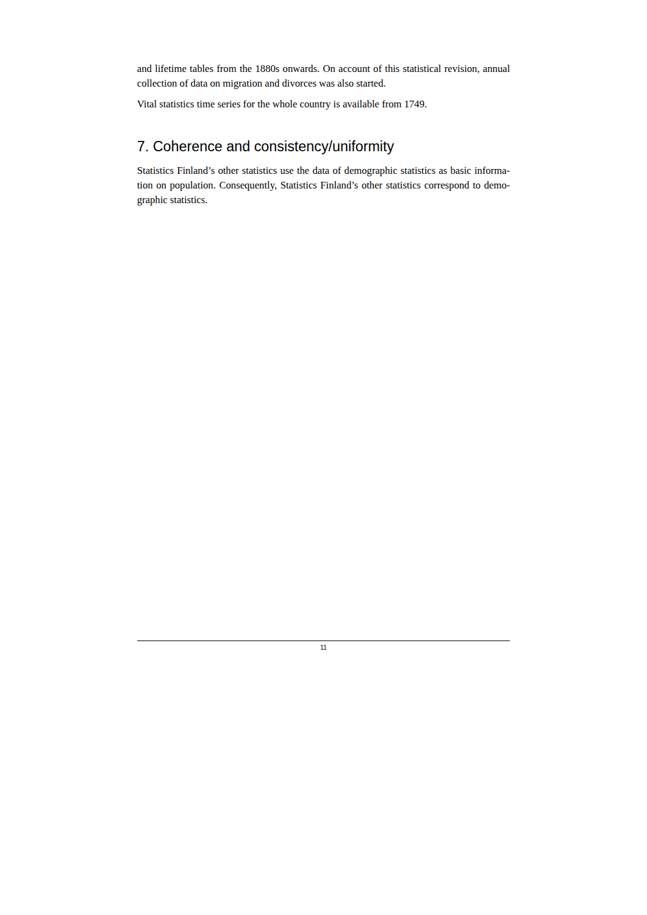and lifetime tables from the 1880s onwards. On account of this statistical revision, annual collection of data on migration and divorces was also started.
Vital statistics time series for the whole country is available from 1749.
7. Coherence and consistency/uniformity
Statistics Finland’s other statistics use the data of demographic statistics as basic information on population. Consequently, Statistics Finland’s other statistics correspond to demographic statistics.
11